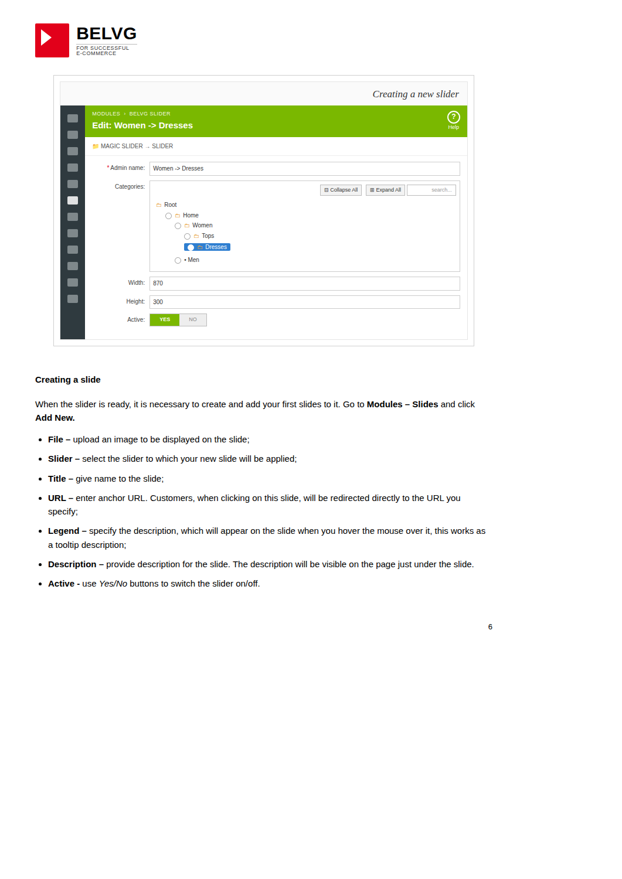BELVG
FOR SUCCESSFUL
E-COMMERCE
Creating a new slider
MODULES › BELVG SLIDER
Edit: Women -> Dresses
?
Help
📁 MAGIC SLIDER → SLIDER
*Admin name:
Women -> Dresses
Categories:
⊟ Collapse All ⊞ Expand All search...
Root
Home
Women
Tops
Dresses
• Men
Width:
870
Height:
300
Active:
YES NO
Creating a slide
When the slider is ready, it is necessary to create and add your first slides to it. Go to Modules – Slides and click Add New.
File – upload an image to be displayed on the slide;
Slider – select the slider to which your new slide will be applied;
Title – give name to the slide;
URL – enter anchor URL. Customers, when clicking on this slide, will be redirected directly to the URL you specify;
Legend – specify the description, which will appear on the slide when you hover the mouse over it, this works as a tooltip description;
Description – provide description for the slide. The description will be visible on the page just under the slide.
Active - use Yes/No buttons to switch the slider on/off.
6